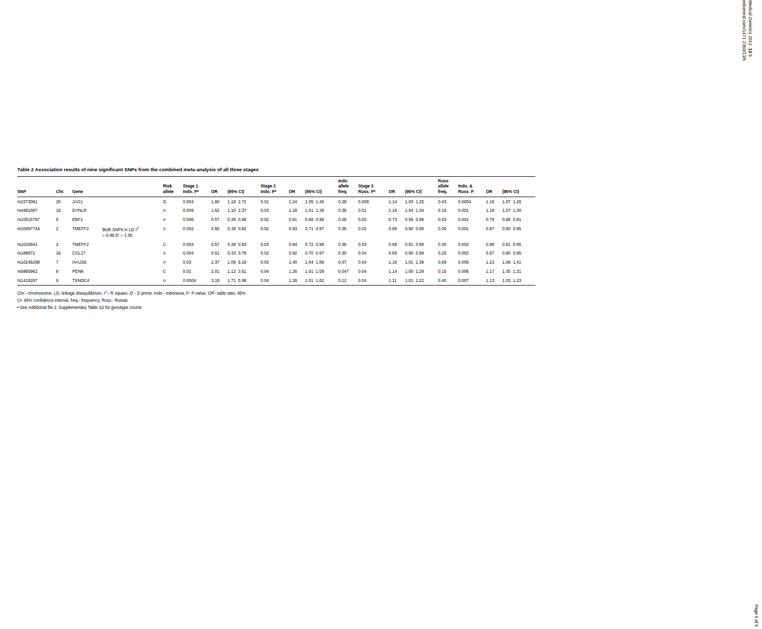Png et al. BMC Medical Genetics 2012, 13:5
http://www.biomedcentral.com/1471-2350/13/5
Page 5 of 9
Table 2 Association results of nine significant SNPs from the combined meta-analysis of all three stages
| SNP | Chr. | Gene | | Risk allele | Stage 1 Indo. P* | OR | (95% CI) | Stage 2 Indo. P* | OR | (95% CI) | Indo. allele freq. | Stage 3 Russ. P* | OR | (95% CI) | Russ allele freq. | Indo. & Russ. P | OR | (95% CI) |
| --- | --- | --- | --- | --- | --- | --- | --- | --- | --- | --- | --- | --- | --- | --- | --- | --- | --- | --- |
| rs2273061 | 20 | JAG1 | | G | 0.004 | 1.80 | 1.18 2.72 | 0.01 | 1.24 | 1.05 1.46 | 0.28 | 0.008 | 1.14 | 1.03 1.25 | 0.43 | 0.0004 | 1.16 | 1.07 1.26 |
| rs4461087 | 16 | DYNLR | | A | 0.009 | 1.62 | 1.10 2.37 | 0.03 | 1.18 | 1.01 1.38 | 0.38 | 0.01 | 1.18 | 1.04 1.34 | 0.16 | 0.001 | 1.18 | 1.07 1.30 |
| rs10515787 | 5 | EBF1 | | A | 0.006 | 0.57 | 0.38 0.88 | 0.02 | 0.81 | 0.68 0.96 | 0.26 | 0.02 | 0.73 | 0.56 0.96 | 0.03 | 0.001 | 0.79 | 0.68 0.91 |
| rs10497744 | 2 | TMEFF2 | Both SNPs in LD r 2 = 0.99 D′ = 1.00 | A | 0.002 | 0.55 | 0.38 0.82 | 0.02 | 0.83 | 0.71 0.97 | 0.35 | 0.02 | 0.89 | 0.80 0.98 | 0.30 | 0.001 | 0.87 | 0.80 0.95 |
| rs1020941 | 2 | TMEFF2 | | C | 0.004 | 0.57 | 0.38 0.83 | 0.03 | 0.84 | 0.72 0.98 | 0.35 | 0.03 | 0.89 | 0.81 0.99 | 0.30 | 0.002 | 0.88 | 0.81 0.95 |
| rs188872 | 16 | CCL17 | | A | 0.004 | 0.51 | 0.33 0.78 | 0.02 | 0.82 | 0.70 0.97 | 0.30 | 0.04 | 0.89 | 0.80 0.99 | 0.25 | 0.002 | 0.87 | 0.80 0.95 |
| rs10245298 | 7 | HAUS6 | | A | 0.03 | 2.37 | 1.09 5.16 | 0.03 | 1.40 | 1.04 1.89 | 0.07 | 0.04 | 1.18 | 1.01 1.39 | 0.09 | 0.005 | 1.23 | 1.06 1.41 |
| rs6985962 | 8 | PENK | | C | 0.02 | 2.01 | 1.12 3.61 | 0.04 | 1.26 | 1.01 1.59 | 0.047 | 0.04 | 1.14 | 1.00 1.29 | 0.15 | 0.006 | 1.17 | 1.05 1.31 |
| rs1418267 | 9 | TXNDC4 | | A | 0.0004 | 3.19 | 1.71 5.99 | 0.04 | 1.28 | 1.01 1.62 | 0.12 | 0.04 | 1.11 | 1.01 1.22 | 0.40 | 0.007 | 1.13 | 1.03 1.23 |
Chr.- chromosome, LD- linkage disequilibrium, r2 - R square, D′ - D prime, Indo.- Indonesia, P- P-value, OR- odds ratio, 95%
CI- 95% confidence interval, freq.- frequency, Russ.- Russia
• See Additional file 2, Supplementary Table S2 for genotype counts